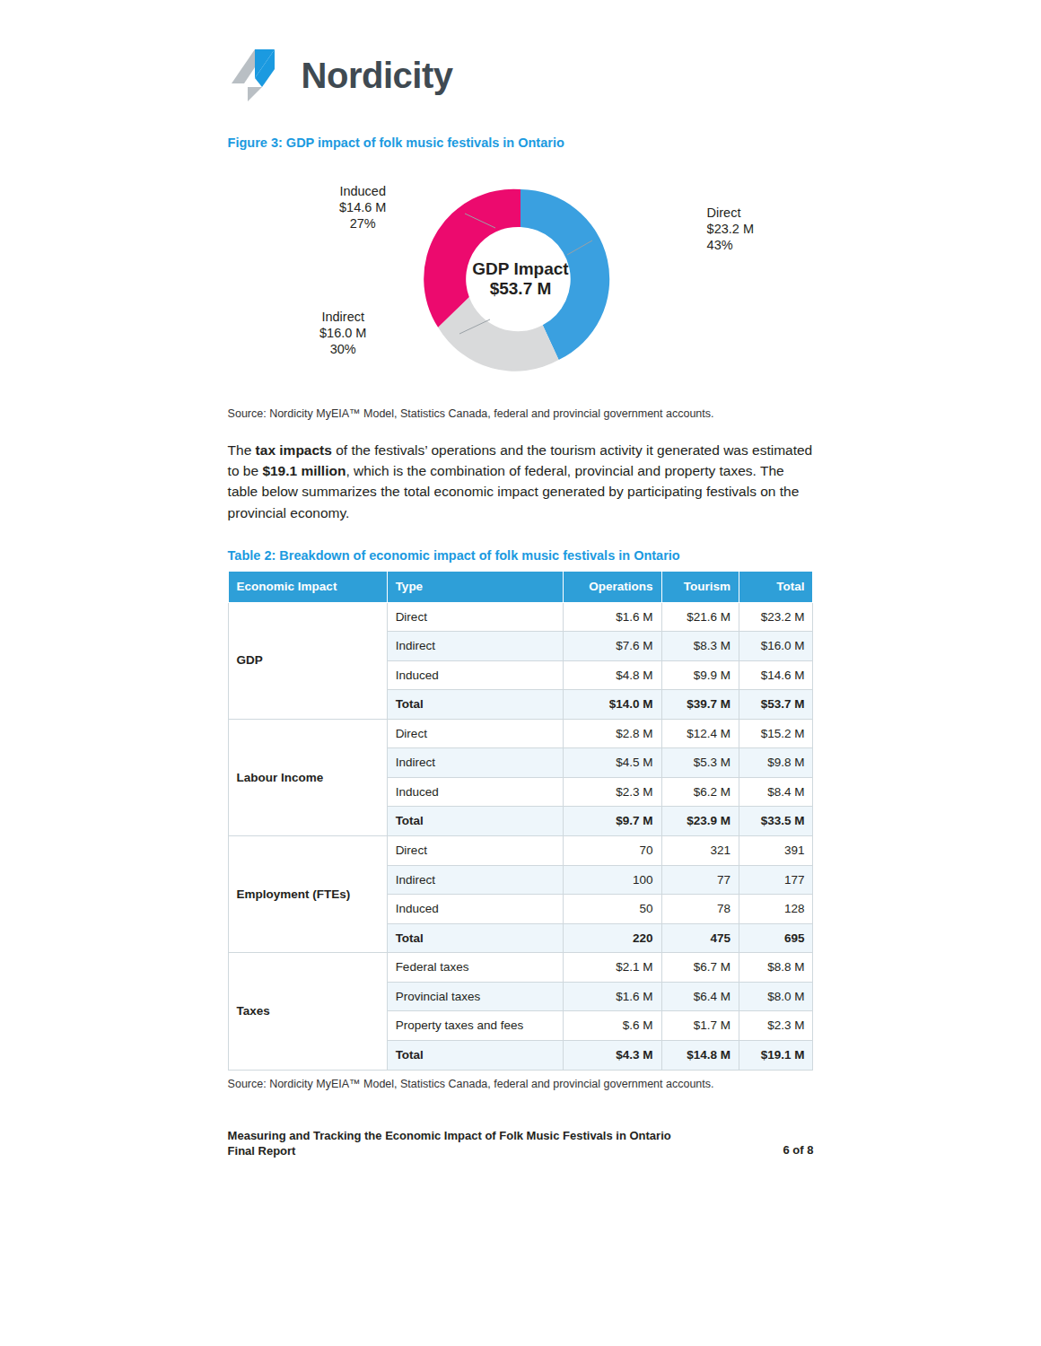Nordicity
Figure 3: GDP impact of folk music festivals in Ontario
GDP Impact
$53.7 M
Induced
$14.6 M
27%
Direct
$23.2 M
43%
Indirect
$16.0 M
30%
Source: Nordicity MyEIA™ Model, Statistics Canada, federal and provincial government accounts.
The tax impacts of the festivals’ operations and the tourism activity it generated was estimated to be $19.1 million, which is the combination of federal, provincial and property taxes. The table below summarizes the total economic impact generated by participating festivals on the provincial economy.
Table 2: Breakdown of economic impact of folk music festivals in Ontario
| Economic Impact | Type | Operations | Tourism | Total |
| --- | --- | --- | --- | --- |
| GDP | Direct | $1.6 M | $21.6 M | $23.2 M |
| Indirect | $7.6 M | $8.3 M | $16.0 M |
| Induced | $4.8 M | $9.9 M | $14.6 M |
| Total | $14.0 M | $39.7 M | $53.7 M |
| Labour Income | Direct | $2.8 M | $12.4 M | $15.2 M |
| Indirect | $4.5 M | $5.3 M | $9.8 M |
| Induced | $2.3 M | $6.2 M | $8.4 M |
| Total | $9.7 M | $23.9 M | $33.5 M |
| Employment (FTEs) | Direct | 70 | 321 | 391 |
| Indirect | 100 | 77 | 177 |
| Induced | 50 | 78 | 128 |
| Total | 220 | 475 | 695 |
| Taxes | Federal taxes | $2.1 M | $6.7 M | $8.8 M |
| Provincial taxes | $1.6 M | $6.4 M | $8.0 M |
| Property taxes and fees | $.6 M | $1.7 M | $2.3 M |
| Total | $4.3 M | $14.8 M | $19.1 M |
Source: Nordicity MyEIA™ Model, Statistics Canada, federal and provincial government accounts.
Measuring and Tracking the Economic Impact of Folk Music Festivals in Ontario
Final Report
6 of 8